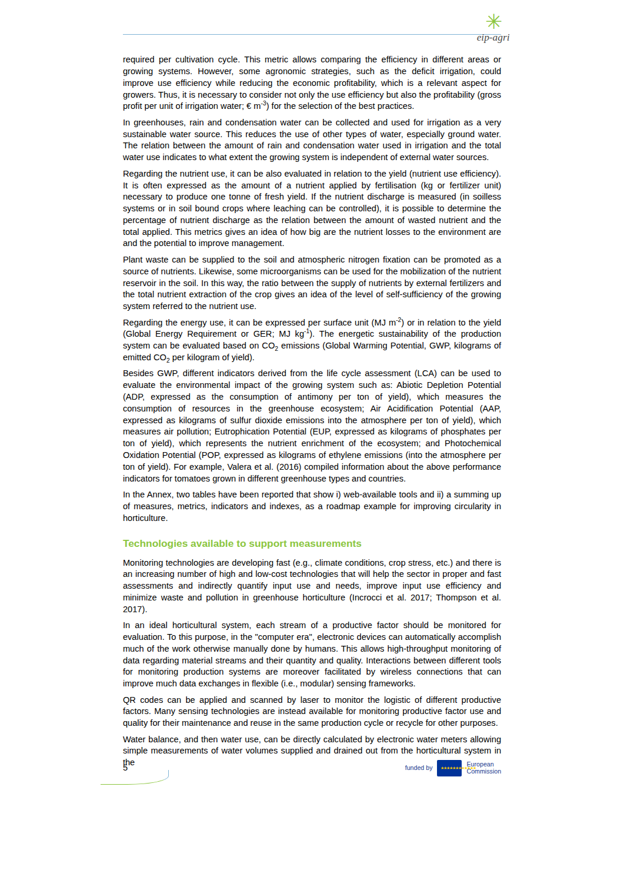✳
eip-agri
required per cultivation cycle. This metric allows comparing the efficiency in different areas or growing systems. However, some agronomic strategies, such as the deficit irrigation, could improve use efficiency while reducing the economic profitability, which is a relevant aspect for growers. Thus, it is necessary to consider not only the use efficiency but also the profitability (gross profit per unit of irrigation water; € m-3) for the selection of the best practices.
In greenhouses, rain and condensation water can be collected and used for irrigation as a very sustainable water source. This reduces the use of other types of water, especially ground water. The relation between the amount of rain and condensation water used in irrigation and the total water use indicates to what extent the growing system is independent of external water sources.
Regarding the nutrient use, it can be also evaluated in relation to the yield (nutrient use efficiency). It is often expressed as the amount of a nutrient applied by fertilisation (kg or fertilizer unit) necessary to produce one tonne of fresh yield. If the nutrient discharge is measured (in soilless systems or in soil bound crops where leaching can be controlled), it is possible to determine the percentage of nutrient discharge as the relation between the amount of wasted nutrient and the total applied. This metrics gives an idea of how big are the nutrient losses to the environment are and the potential to improve management.
Plant waste can be supplied to the soil and atmospheric nitrogen fixation can be promoted as a source of nutrients. Likewise, some microorganisms can be used for the mobilization of the nutrient reservoir in the soil. In this way, the ratio between the supply of nutrients by external fertilizers and the total nutrient extraction of the crop gives an idea of the level of self-sufficiency of the growing system referred to the nutrient use.
Regarding the energy use, it can be expressed per surface unit (MJ m-2) or in relation to the yield (Global Energy Requirement or GER; MJ kg-1). The energetic sustainability of the production system can be evaluated based on CO2 emissions (Global Warming Potential, GWP, kilograms of emitted CO2 per kilogram of yield).
Besides GWP, different indicators derived from the life cycle assessment (LCA) can be used to evaluate the environmental impact of the growing system such as: Abiotic Depletion Potential (ADP, expressed as the consumption of antimony per ton of yield), which measures the consumption of resources in the greenhouse ecosystem; Air Acidification Potential (AAP, expressed as kilograms of sulfur dioxide emissions into the atmosphere per ton of yield), which measures air pollution; Eutrophication Potential (EUP, expressed as kilograms of phosphates per ton of yield), which represents the nutrient enrichment of the ecosystem; and Photochemical Oxidation Potential (POP, expressed as kilograms of ethylene emissions (into the atmosphere per ton of yield). For example, Valera et al. (2016) compiled information about the above performance indicators for tomatoes grown in different greenhouse types and countries.
In the Annex, two tables have been reported that show i) web-available tools and ii) a summing up of measures, metrics, indicators and indexes, as a roadmap example for improving circularity in horticulture.
Technologies available to support measurements
Monitoring technologies are developing fast (e.g., climate conditions, crop stress, etc.) and there is an increasing number of high and low-cost technologies that will help the sector in proper and fast assessments and indirectly quantify input use and needs, improve input use efficiency and minimize waste and pollution in greenhouse horticulture (Incrocci et al. 2017; Thompson et al. 2017).
In an ideal horticultural system, each stream of a productive factor should be monitored for evaluation. To this purpose, in the "computer era", electronic devices can automatically accomplish much of the work otherwise manually done by humans. This allows high-throughput monitoring of data regarding material streams and their quantity and quality. Interactions between different tools for monitoring production systems are moreover facilitated by wireless connections that can improve much data exchanges in flexible (i.e., modular) sensing frameworks.
QR codes can be applied and scanned by laser to monitor the logistic of different productive factors. Many sensing technologies are instead available for monitoring productive factor use and quality for their maintenance and reuse in the same production cycle or recycle for other purposes.
Water balance, and then water use, can be directly calculated by electronic water meters allowing simple measurements of water volumes supplied and drained out from the horticultural system in the
5
funded by
European Commission